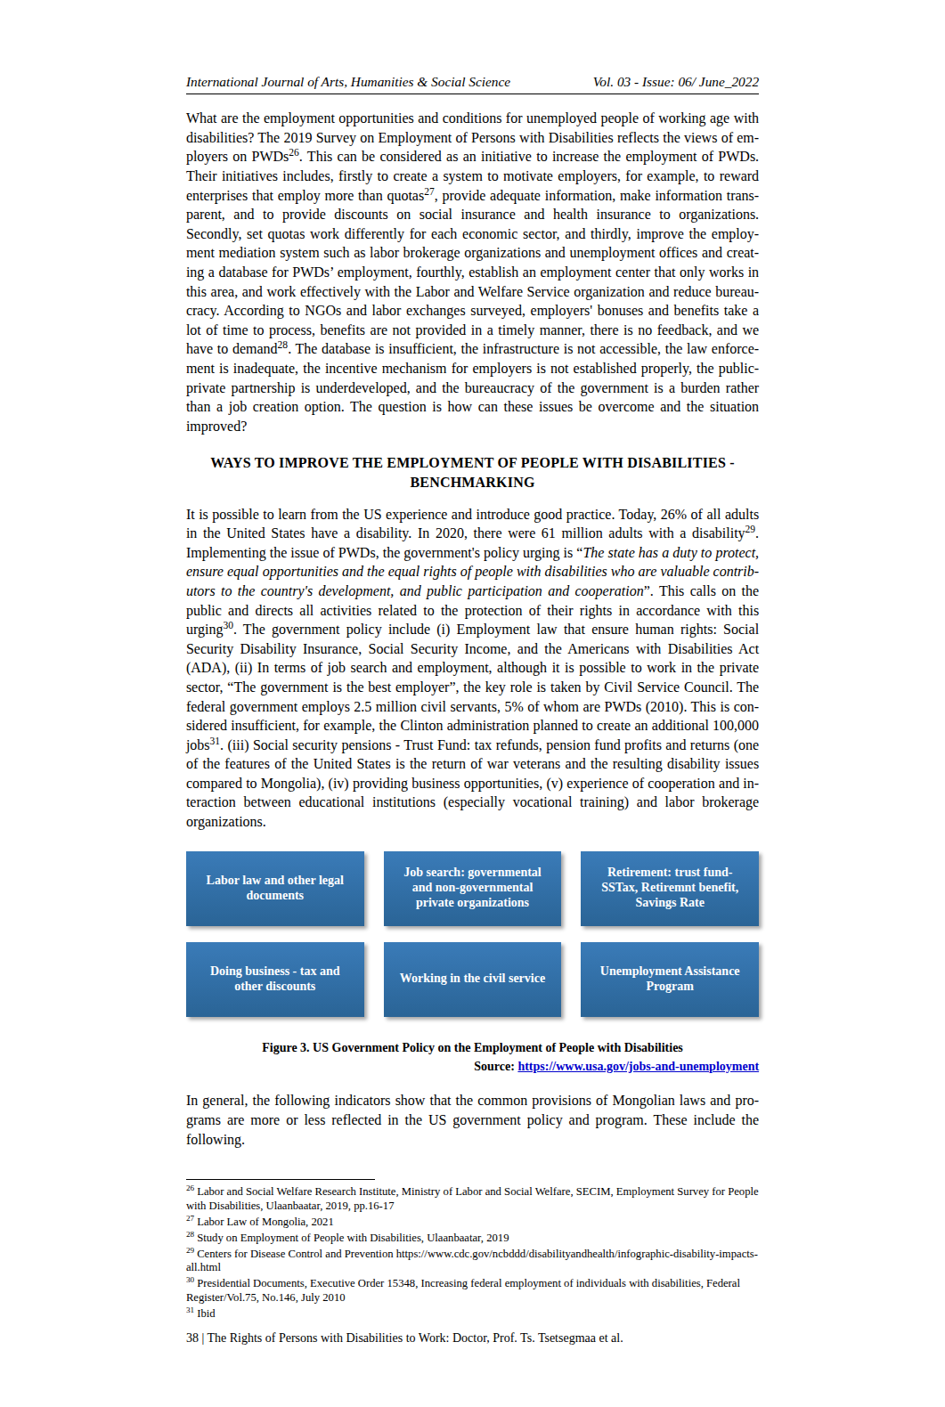International Journal of Arts, Humanities & Social Science
Vol. 03 - Issue: 06/ June_2022
What are the employment opportunities and conditions for unemployed people of working age with disabilities? The 2019 Survey on Employment of Persons with Disabilities reflects the views of employers on PWDs26. This can be considered as an initiative to increase the employment of PWDs. Their initiatives includes, firstly to create a system to motivate employers, for example, to reward enterprises that employ more than quotas27, provide adequate information, make information transparent, and to provide discounts on social insurance and health insurance to organizations. Secondly, set quotas work differently for each economic sector, and thirdly, improve the employment mediation system such as labor brokerage organizations and unemployment offices and creating a database for PWDs’ employment, fourthly, establish an employment center that only works in this area, and work effectively with the Labor and Welfare Service organization and reduce bureaucracy. According to NGOs and labor exchanges surveyed, employers' bonuses and benefits take a lot of time to process, benefits are not provided in a timely manner, there is no feedback, and we have to demand28. The database is insufficient, the infrastructure is not accessible, the law enforcement is inadequate, the incentive mechanism for employers is not established properly, the public-private partnership is underdeveloped, and the bureaucracy of the government is a burden rather than a job creation option. The question is how can these issues be overcome and the situation improved?
WAYS TO IMPROVE THE EMPLOYMENT OF PEOPLE WITH DISABILITIES - BENCHMARKING
It is possible to learn from the US experience and introduce good practice. Today, 26% of all adults in the United States have a disability. In 2020, there were 61 million adults with a disability29. Implementing the issue of PWDs, the government's policy urging is “The state has a duty to protect, ensure equal opportunities and the equal rights of people with disabilities who are valuable contributors to the country's development, and public participation and cooperation”. This calls on the public and directs all activities related to the protection of their rights in accordance with this urging30. The government policy include (i) Employment law that ensure human rights: Social Security Disability Insurance, Social Security Income, and the Americans with Disabilities Act (ADA), (ii) In terms of job search and employment, although it is possible to work in the private sector, “The government is the best employer”, the key role is taken by Civil Service Council. The federal government employs 2.5 million civil servants, 5% of whom are PWDs (2010). This is considered insufficient, for example, the Clinton administration planned to create an additional 100,000 jobs31. (iii) Social security pensions - Trust Fund: tax refunds, pension fund profits and returns (one of the features of the United States is the return of war veterans and the resulting disability issues compared to Mongolia), (iv) providing business opportunities, (v) experience of cooperation and interaction between educational institutions (especially vocational training) and labor brokerage organizations.
Labor law and other legal documents
Job search: governmental and non-governmental private organizations
Retirement: trust fund-SSTax, Retiremnt benefit, Savings Rate
Doing business - tax and other discounts
Working in the civil service
Unemployment Assistance Program
Figure 3. US Government Policy on the Employment of People with Disabilities
Source: https://www.usa.gov/jobs-and-unemployment
In general, the following indicators show that the common provisions of Mongolian laws and programs are more or less reflected in the US government policy and program. These include the following.
26 Labor and Social Welfare Research Institute, Ministry of Labor and Social Welfare, SECIM, Employment Survey for People with Disabilities, Ulaanbaatar, 2019, pp.16-17
27 Labor Law of Mongolia, 2021
28 Study on Employment of People with Disabilities, Ulaanbaatar, 2019
29 Centers for Disease Control and Prevention https://www.cdc.gov/ncbddd/disabilityandhealth/infographic-disability-impacts-all.html
30 Presidential Documents, Executive Order 15348, Increasing federal employment of individuals with disabilities, Federal Register/Vol.75, No.146, July 2010
31 Ibid
38 | The Rights of Persons with Disabilities to Work: Doctor, Prof. Ts. Tsetsegmaa et al.